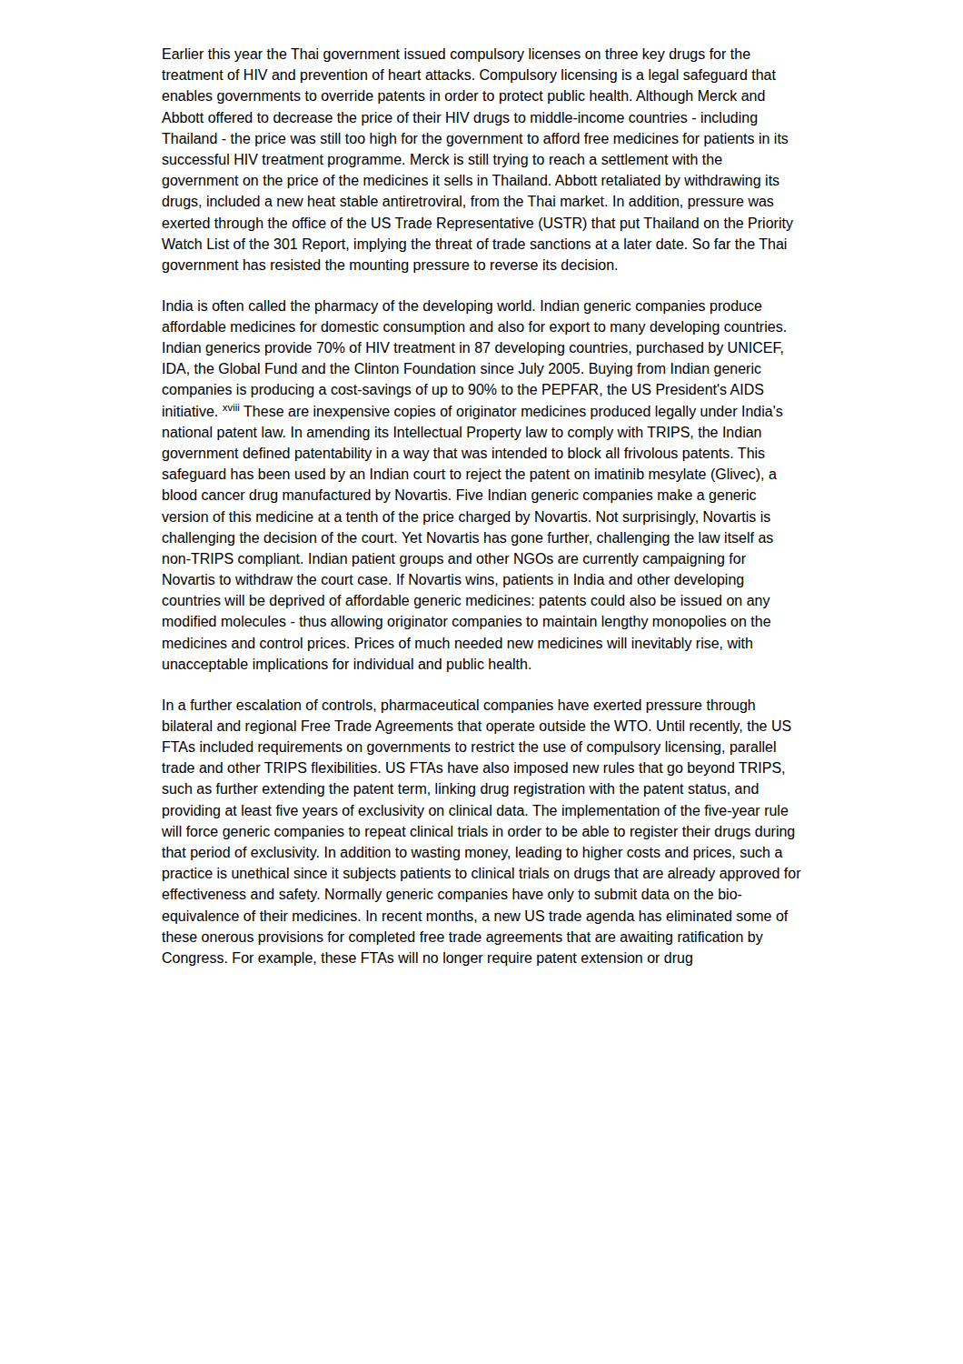Earlier this year the Thai government issued compulsory licenses on three key drugs for the treatment of HIV and prevention of heart attacks. Compulsory licensing is a legal safeguard that enables governments to override patents in order to protect public health. Although Merck and Abbott offered to decrease the price of their HIV drugs to middle-income countries - including Thailand - the price was still too high for the government to afford free medicines for patients in its successful HIV treatment programme. Merck is still trying to reach a settlement with the government on the price of the medicines it sells in Thailand. Abbott retaliated by withdrawing its drugs, included a new heat stable antiretroviral, from the Thai market. In addition, pressure was exerted through the office of the US Trade Representative (USTR) that put Thailand on the Priority Watch List of the 301 Report, implying the threat of trade sanctions at a later date. So far the Thai government has resisted the mounting pressure to reverse its decision.
India is often called the pharmacy of the developing world. Indian generic companies produce affordable medicines for domestic consumption and also for export to many developing countries. Indian generics provide 70% of HIV treatment in 87 developing countries, purchased by UNICEF, IDA, the Global Fund and the Clinton Foundation since July 2005. Buying from Indian generic companies is producing a cost-savings of up to 90% to the PEPFAR, the US President's AIDS initiative. xviii These are inexpensive copies of originator medicines produced legally under India's national patent law. In amending its Intellectual Property law to comply with TRIPS, the Indian government defined patentability in a way that was intended to block all frivolous patents. This safeguard has been used by an Indian court to reject the patent on imatinib mesylate (Glivec), a blood cancer drug manufactured by Novartis. Five Indian generic companies make a generic version of this medicine at a tenth of the price charged by Novartis. Not surprisingly, Novartis is challenging the decision of the court. Yet Novartis has gone further, challenging the law itself as non-TRIPS compliant. Indian patient groups and other NGOs are currently campaigning for Novartis to withdraw the court case. If Novartis wins, patients in India and other developing countries will be deprived of affordable generic medicines: patents could also be issued on any modified molecules - thus allowing originator companies to maintain lengthy monopolies on the medicines and control prices. Prices of much needed new medicines will inevitably rise, with unacceptable implications for individual and public health.
In a further escalation of controls, pharmaceutical companies have exerted pressure through bilateral and regional Free Trade Agreements that operate outside the WTO. Until recently, the US FTAs included requirements on governments to restrict the use of compulsory licensing, parallel trade and other TRIPS flexibilities. US FTAs have also imposed new rules that go beyond TRIPS, such as further extending the patent term, linking drug registration with the patent status, and providing at least five years of exclusivity on clinical data. The implementation of the five-year rule will force generic companies to repeat clinical trials in order to be able to register their drugs during that period of exclusivity. In addition to wasting money, leading to higher costs and prices, such a practice is unethical since it subjects patients to clinical trials on drugs that are already approved for effectiveness and safety. Normally generic companies have only to submit data on the bio-equivalence of their medicines. In recent months, a new US trade agenda has eliminated some of these onerous provisions for completed free trade agreements that are awaiting ratification by Congress. For example, these FTAs will no longer require patent extension or drug